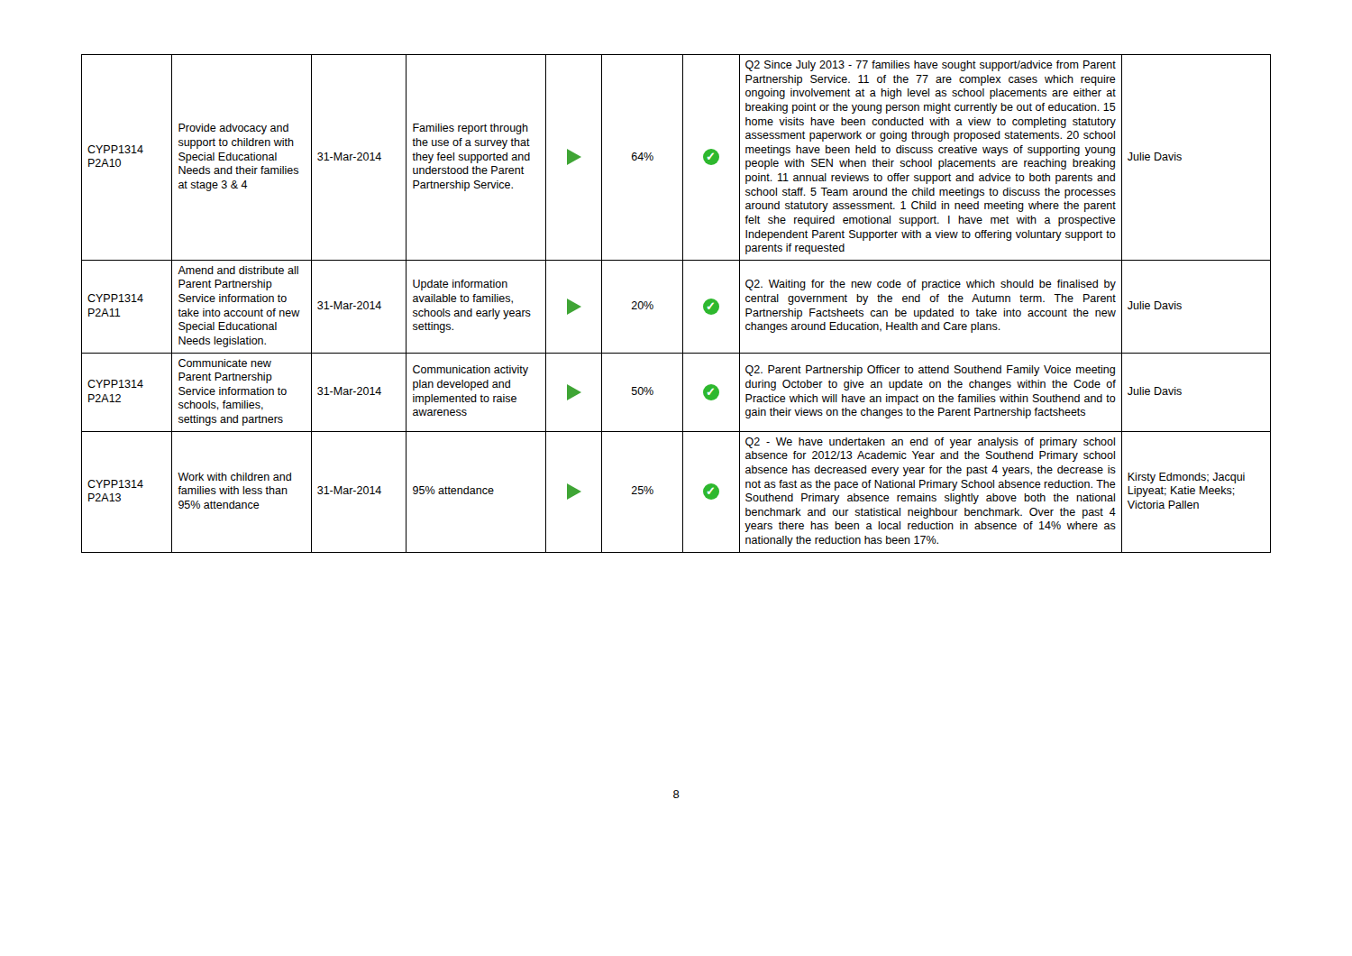| CYPP1314 P2A10 | Provide advocacy and support to children with Special Educational Needs and their families at stage 3 & 4 | 31-Mar-2014 | Families report through the use of a survey that they feel supported and understood the Parent Partnership Service. | | 64% | ✓ | Q2 Since July 2013 - 77 families have sought support/advice from Parent Partnership Service. 11 of the 77 are complex cases which require ongoing involvement at a high level as school placements are either at breaking point or the young person might currently be out of education. 15 home visits have been conducted with a view to completing statutory assessment paperwork or going through proposed statements. 20 school meetings have been held to discuss creative ways of supporting young people with SEN when their school placements are reaching breaking point. 11 annual reviews to offer support and advice to both parents and school staff. 5 Team around the child meetings to discuss the processes around statutory assessment. 1 Child in need meeting where the parent felt she required emotional support. I have met with a prospective Independent Parent Supporter with a view to offering voluntary support to parents if requested | Julie Davis |
| CYPP1314 P2A11 | Amend and distribute all Parent Partnership Service information to take into account of new Special Educational Needs legislation. | 31-Mar-2014 | Update information available to families, schools and early years settings. | | 20% | ✓ | Q2. Waiting for the new code of practice which should be finalised by central government by the end of the Autumn term. The Parent Partnership Factsheets can be updated to take into account the new changes around Education, Health and Care plans. | Julie Davis |
| CYPP1314 P2A12 | Communicate new Parent Partnership Service information to schools, families, settings and partners | 31-Mar-2014 | Communication activity plan developed and implemented to raise awareness | | 50% | ✓ | Q2. Parent Partnership Officer to attend Southend Family Voice meeting during October to give an update on the changes within the Code of Practice which will have an impact on the families within Southend and to gain their views on the changes to the Parent Partnership factsheets | Julie Davis |
| CYPP1314 P2A13 | Work with children and families with less than 95% attendance | 31-Mar-2014 | 95% attendance | | 25% | ✓ | Q2 - We have undertaken an end of year analysis of primary school absence for 2012/13 Academic Year and the Southend Primary school absence has decreased every year for the past 4 years, the decrease is not as fast as the pace of National Primary School absence reduction. The Southend Primary absence remains slightly above both the national benchmark and our statistical neighbour benchmark. Over the past 4 years there has been a local reduction in absence of 14% where as nationally the reduction has been 17%. | Kirsty Edmonds; Jacqui Lipyeat; Katie Meeks; Victoria Pallen |
8